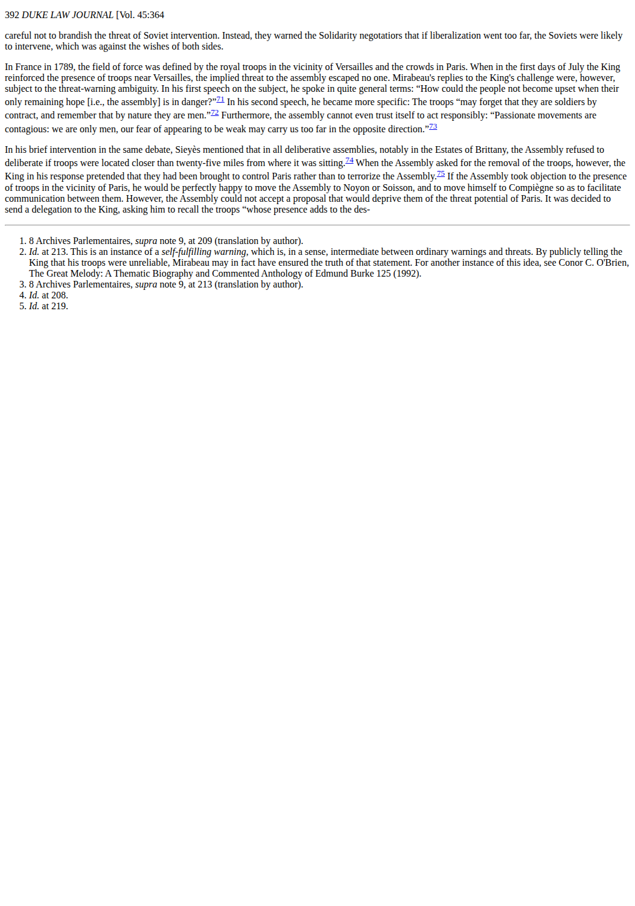392 DUKE LAW JOURNAL [Vol. 45:364
careful not to brandish the threat of Soviet intervention. Instead, they warned the Solidarity negotatiors that if liberalization went too far, the Soviets were likely to intervene, which was against the wishes of both sides.
In France in 1789, the field of force was defined by the royal troops in the vicinity of Versailles and the crowds in Paris. When in the first days of July the King reinforced the presence of troops near Versailles, the implied threat to the assembly escaped no one. Mirabeau's replies to the King's challenge were, however, subject to the threat-warning ambiguity. In his first speech on the subject, he spoke in quite general terms: “How could the people not become upset when their only remaining hope [i.e., the assembly] is in danger?”71 In his second speech, he became more specific: The troops “may forget that they are soldiers by contract, and remember that by nature they are men.”72 Furthermore, the assembly cannot even trust itself to act responsibly: “Passionate movements are contagious: we are only men, our fear of appearing to be weak may carry us too far in the opposite direction.”73
In his brief intervention in the same debate, Sieyès mentioned that in all deliberative assemblies, notably in the Estates of Brittany, the Assembly refused to deliberate if troops were located closer than twenty-five miles from where it was sitting.74 When the Assembly asked for the removal of the troops, however, the King in his response pretended that they had been brought to control Paris rather than to terrorize the Assembly.75 If the Assembly took objection to the presence of troops in the vicinity of Paris, he would be perfectly happy to move the Assembly to Noyon or Soisson, and to move himself to Compiègne so as to facilitate communication between them. However, the Assembly could not accept a proposal that would deprive them of the threat potential of Paris. It was decided to send a delegation to the King, asking him to recall the troops “whose presence adds to the des-
8 Archives Parlementaires, supra note 9, at 209 (translation by author).
Id. at 213. This is an instance of a self-fulfilling warning, which is, in a sense, intermediate between ordinary warnings and threats. By publicly telling the King that his troops were unreliable, Mirabeau may in fact have ensured the truth of that statement. For another instance of this idea, see Conor C. O'Brien, The Great Melody: A Thematic Biography and Commented Anthology of Edmund Burke 125 (1992).
8 Archives Parlementaires, supra note 9, at 213 (translation by author).
Id. at 208.
Id. at 219.